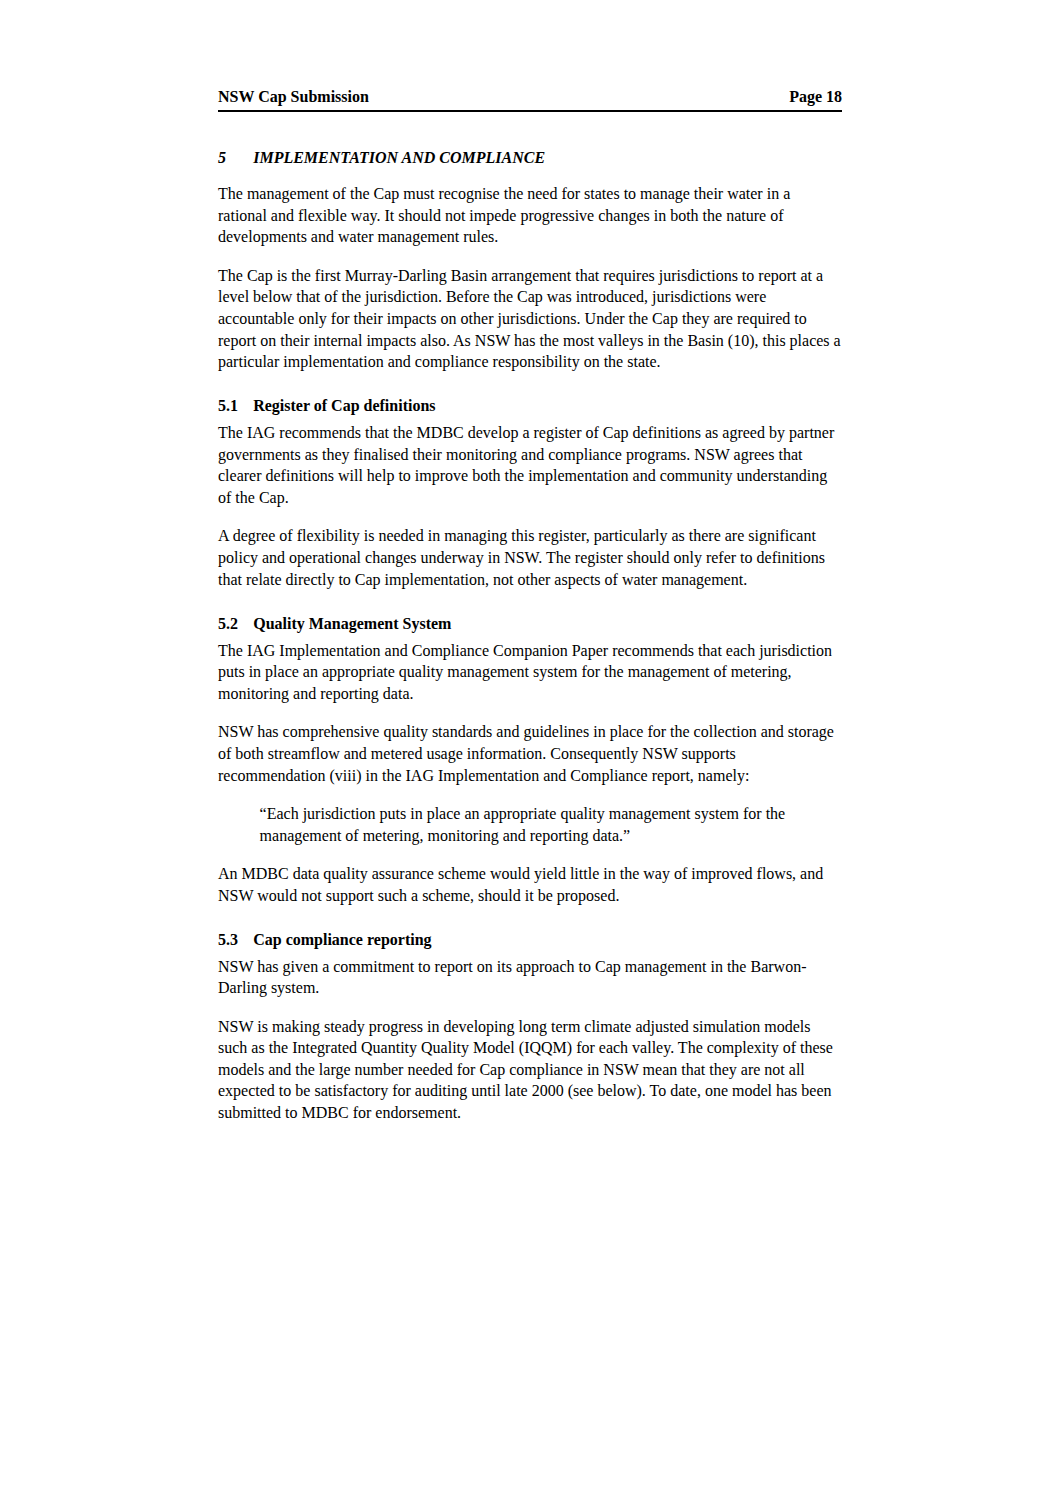NSW Cap Submission Page 18
5 IMPLEMENTATION AND COMPLIANCE
The management of the Cap must recognise the need for states to manage their water in a rational and flexible way. It should not impede progressive changes in both the nature of developments and water management rules.
The Cap is the first Murray-Darling Basin arrangement that requires jurisdictions to report at a level below that of the jurisdiction. Before the Cap was introduced, jurisdictions were accountable only for their impacts on other jurisdictions. Under the Cap they are required to report on their internal impacts also. As NSW has the most valleys in the Basin (10), this places a particular implementation and compliance responsibility on the state.
5.1 Register of Cap definitions
The IAG recommends that the MDBC develop a register of Cap definitions as agreed by partner governments as they finalised their monitoring and compliance programs. NSW agrees that clearer definitions will help to improve both the implementation and community understanding of the Cap.
A degree of flexibility is needed in managing this register, particularly as there are significant policy and operational changes underway in NSW. The register should only refer to definitions that relate directly to Cap implementation, not other aspects of water management.
5.2 Quality Management System
The IAG Implementation and Compliance Companion Paper recommends that each jurisdiction puts in place an appropriate quality management system for the management of metering, monitoring and reporting data.
NSW has comprehensive quality standards and guidelines in place for the collection and storage of both streamflow and metered usage information. Consequently NSW supports recommendation (viii) in the IAG Implementation and Compliance report, namely:
“Each jurisdiction puts in place an appropriate quality management system for the management of metering, monitoring and reporting data.”
An MDBC data quality assurance scheme would yield little in the way of improved flows, and NSW would not support such a scheme, should it be proposed.
5.3 Cap compliance reporting
NSW has given a commitment to report on its approach to Cap management in the Barwon-Darling system.
NSW is making steady progress in developing long term climate adjusted simulation models such as the Integrated Quantity Quality Model (IQQM) for each valley. The complexity of these models and the large number needed for Cap compliance in NSW mean that they are not all expected to be satisfactory for auditing until late 2000 (see below). To date, one model has been submitted to MDBC for endorsement.